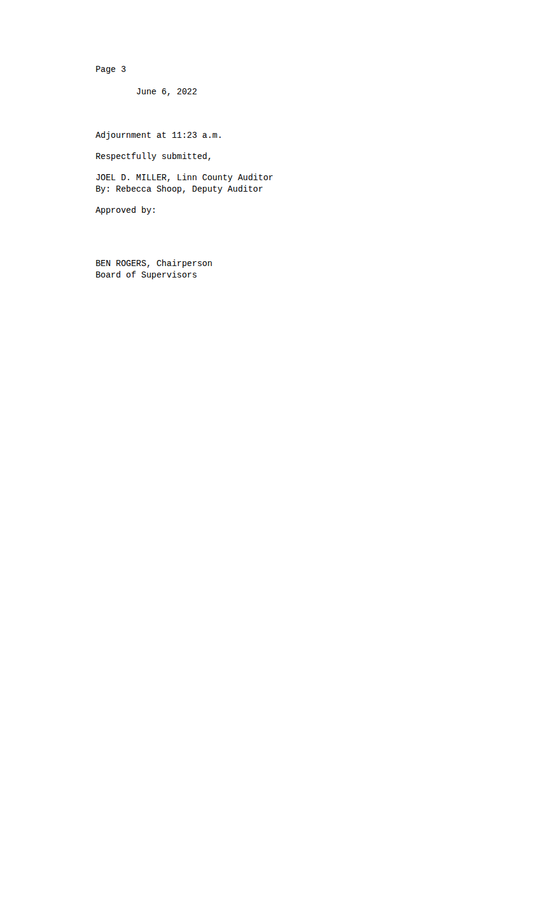Page 3
June 6, 2022
Adjournment at 11:23 a.m.
Respectfully submitted,
JOEL D. MILLER, Linn County Auditor
By: Rebecca Shoop, Deputy Auditor
Approved by:
BEN ROGERS, Chairperson
Board of Supervisors